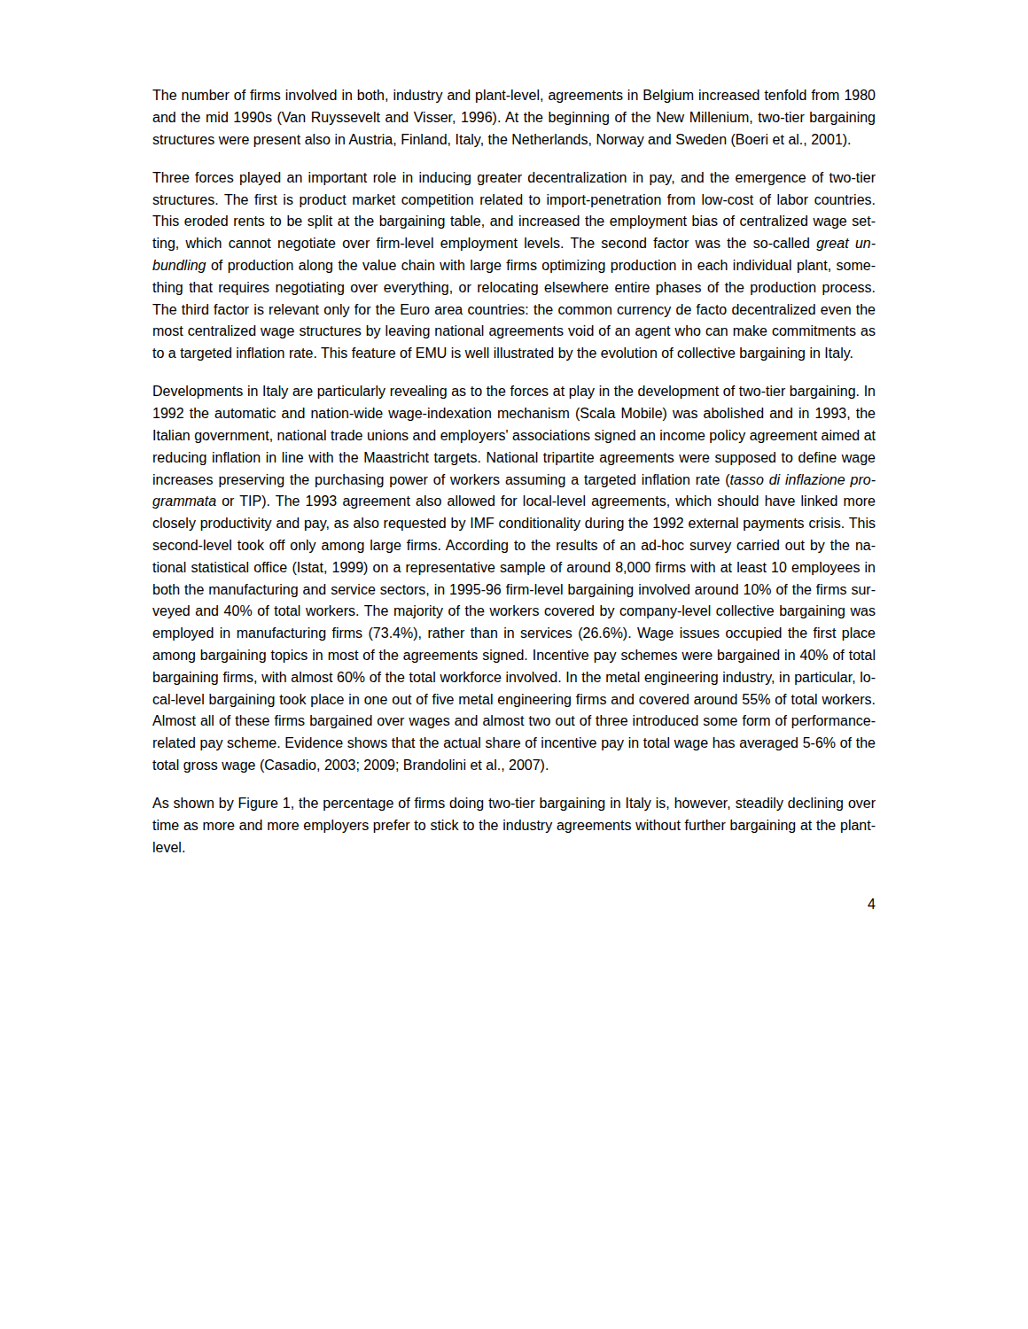The number of firms involved in both, industry and plant-level, agreements in Belgium increased tenfold from 1980 and the mid 1990s (Van Ruyssevelt and Visser, 1996). At the beginning of the New Millenium, two-tier bargaining structures were present also in Austria, Finland, Italy, the Netherlands, Norway and Sweden (Boeri et al., 2001).
Three forces played an important role in inducing greater decentralization in pay, and the emergence of two-tier structures. The first is product market competition related to import-penetration from low-cost of labor countries. This eroded rents to be split at the bargaining table, and increased the employment bias of centralized wage setting, which cannot negotiate over firm-level employment levels. The second factor was the so-called great unbundling of production along the value chain with large firms optimizing production in each individual plant, something that requires negotiating over everything, or relocating elsewhere entire phases of the production process. The third factor is relevant only for the Euro area countries: the common currency de facto decentralized even the most centralized wage structures by leaving national agreements void of an agent who can make commitments as to a targeted inflation rate. This feature of EMU is well illustrated by the evolution of collective bargaining in Italy.
Developments in Italy are particularly revealing as to the forces at play in the development of two-tier bargaining. In 1992 the automatic and nation-wide wage-indexation mechanism (Scala Mobile) was abolished and in 1993, the Italian government, national trade unions and employers' associations signed an income policy agreement aimed at reducing inflation in line with the Maastricht targets. National tripartite agreements were supposed to define wage increases preserving the purchasing power of workers assuming a targeted inflation rate (tasso di inflazione programmata or TIP). The 1993 agreement also allowed for local-level agreements, which should have linked more closely productivity and pay, as also requested by IMF conditionality during the 1992 external payments crisis. This second-level took off only among large firms. According to the results of an ad-hoc survey carried out by the national statistical office (Istat, 1999) on a representative sample of around 8,000 firms with at least 10 employees in both the manufacturing and service sectors, in 1995-96 firm-level bargaining involved around 10% of the firms surveyed and 40% of total workers. The majority of the workers covered by company-level collective bargaining was employed in manufacturing firms (73.4%), rather than in services (26.6%). Wage issues occupied the first place among bargaining topics in most of the agreements signed. Incentive pay schemes were bargained in 40% of total bargaining firms, with almost 60% of the total workforce involved. In the metal engineering industry, in particular, local-level bargaining took place in one out of five metal engineering firms and covered around 55% of total workers. Almost all of these firms bargained over wages and almost two out of three introduced some form of performance-related pay scheme. Evidence shows that the actual share of incentive pay in total wage has averaged 5-6% of the total gross wage (Casadio, 2003; 2009; Brandolini et al., 2007).
As shown by Figure 1, the percentage of firms doing two-tier bargaining in Italy is, however, steadily declining over time as more and more employers prefer to stick to the industry agreements without further bargaining at the plant-level.
4